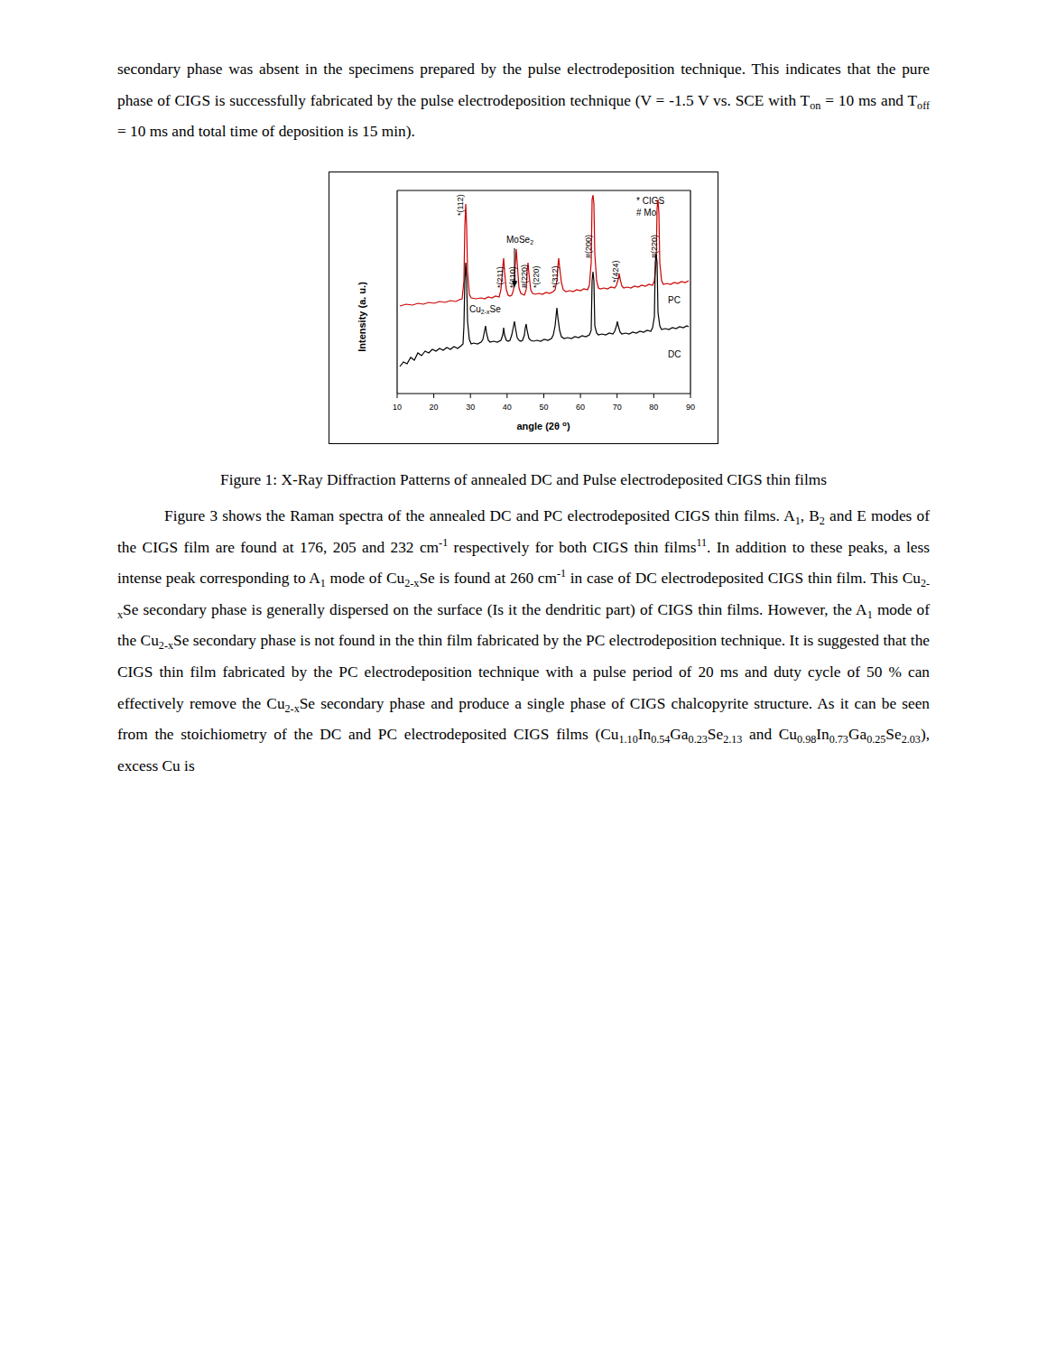secondary phase was absent in the specimens prepared by the pulse electrodeposition technique. This indicates that the pure phase of CIGS is successfully fabricated by the pulse electrodeposition technique (V = -1.5 V vs. SCE with Ton = 10 ms and Toff = 10 ms and total time of deposition is 15 min).
10 20 30 40 50 60 70 80 90 angle (2θ o) Intensity (a. u.) * CIGS # Mo *(112) *(211) *(110) #(220) *(220) *(312) #(200) *(424) #(220) MoSe2 Cu2-xSe PC DC
Figure 1: X-Ray Diffraction Patterns of annealed DC and Pulse electrodeposited CIGS thin films
Figure 3 shows the Raman spectra of the annealed DC and PC electrodeposited CIGS thin films. A1, B2 and E modes of the CIGS film are found at 176, 205 and 232 cm-1 respectively for both CIGS thin films11. In addition to these peaks, a less intense peak corresponding to A1 mode of Cu2-xSe is found at 260 cm-1 in case of DC electrodeposited CIGS thin film. This Cu2-xSe secondary phase is generally dispersed on the surface (Is it the dendritic part) of CIGS thin films. However, the A1 mode of the Cu2-xSe secondary phase is not found in the thin film fabricated by the PC electrodeposition technique. It is suggested that the CIGS thin film fabricated by the PC electrodeposition technique with a pulse period of 20 ms and duty cycle of 50 % can effectively remove the Cu2-xSe secondary phase and produce a single phase of CIGS chalcopyrite structure. As it can be seen from the stoichiometry of the DC and PC electrodeposited CIGS films (Cu1.10In0.54Ga0.23Se2.13 and Cu0.98In0.73Ga0.25Se2.03), excess Cu is